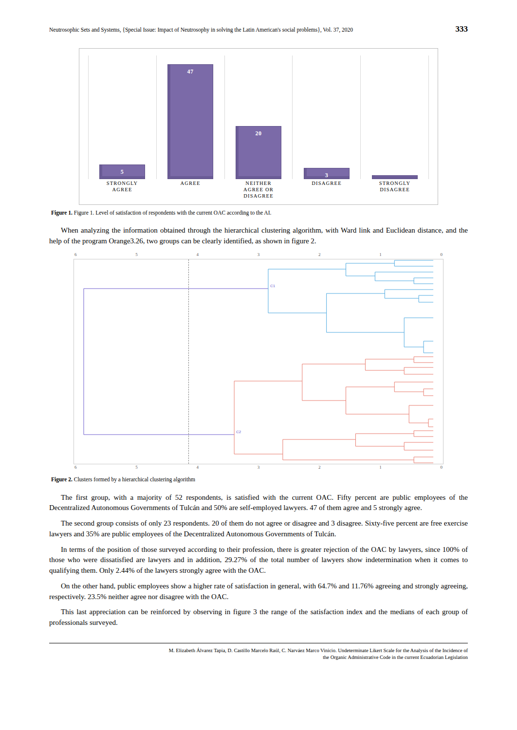Neutrosophic Sets and Systems, {Special Issue: Impact of Neutrosophy in solving the Latin American's social problems}, Vol. 37, 2020
333
5
47
20
3
0
Strongly
agree
Agree
Neither
agree or
disagree
Disagree
Strongly
disagree
Figure 1. Figure 1. Level of satisfaction of respondents with the current OAC according to the AI.
When analyzing the information obtained through the hierarchical clustering algorithm, with Ward link and Euclidean distance, and the help of the program Orange3.26, two groups can be clearly identified, as shown in figure 2.
6543210
C1 C2
6543210
Figure 2. Clusters formed by a hierarchical clustering algorithm
The first group, with a majority of 52 respondents, is satisfied with the current OAC. Fifty percent are public employees of the Decentralized Autonomous Governments of Tulcán and 50% are self-employed lawyers. 47 of them agree and 5 strongly agree.
The second group consists of only 23 respondents. 20 of them do not agree or disagree and 3 disagree. Sixty-five percent are free exercise lawyers and 35% are public employees of the Decentralized Autonomous Governments of Tulcán.
In terms of the position of those surveyed according to their profession, there is greater rejection of the OAC by lawyers, since 100% of those who were dissatisfied are lawyers and in addition, 29.27% of the total number of lawyers show indetermination when it comes to qualifying them. Only 2.44% of the lawyers strongly agree with the OAC.
On the other hand, public employees show a higher rate of satisfaction in general, with 64.7% and 11.76% agreeing and strongly agreeing, respectively. 23.5% neither agree nor disagree with the OAC.
This last appreciation can be reinforced by observing in figure 3 the range of the satisfaction index and the medians of each group of professionals surveyed.
M. Elizabeth Álvarez Tapia, D. Castillo Marcelo Raúl, C. Narváez Marco Vinicio. Undeterminate Likert Scale for the Analysis of the Incidence of
the Organic Administrative Code in the current Ecuadorian Legislation